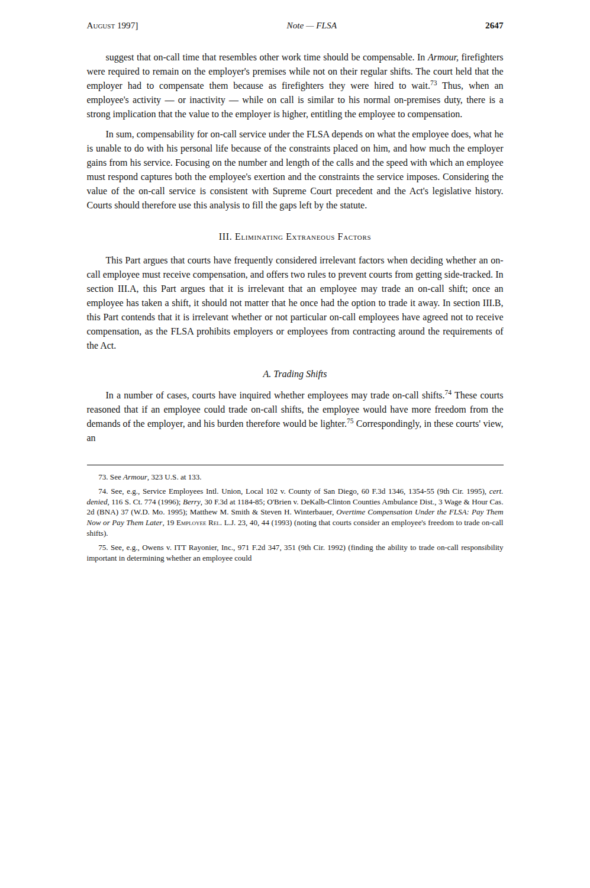August 1997] Note — FLSA 2647
suggest that on-call time that resembles other work time should be compensable. In Armour, firefighters were required to remain on the employer's premises while not on their regular shifts. The court held that the employer had to compensate them because as firefighters they were hired to wait.73 Thus, when an employee's activity — or inactivity — while on call is similar to his normal on-premises duty, there is a strong implication that the value to the employer is higher, entitling the employee to compensation.
In sum, compensability for on-call service under the FLSA depends on what the employee does, what he is unable to do with his personal life because of the constraints placed on him, and how much the employer gains from his service. Focusing on the number and length of the calls and the speed with which an employee must respond captures both the employee's exertion and the constraints the service imposes. Considering the value of the on-call service is consistent with Supreme Court precedent and the Act's legislative history. Courts should therefore use this analysis to fill the gaps left by the statute.
III. Eliminating Extraneous Factors
This Part argues that courts have frequently considered irrelevant factors when deciding whether an on-call employee must receive compensation, and offers two rules to prevent courts from getting side-tracked. In section III.A, this Part argues that it is irrelevant that an employee may trade an on-call shift; once an employee has taken a shift, it should not matter that he once had the option to trade it away. In section III.B, this Part contends that it is irrelevant whether or not particular on-call employees have agreed not to receive compensation, as the FLSA prohibits employers or employees from contracting around the requirements of the Act.
A. Trading Shifts
In a number of cases, courts have inquired whether employees may trade on-call shifts.74 These courts reasoned that if an employee could trade on-call shifts, the employee would have more freedom from the demands of the employer, and his burden therefore would be lighter.75 Correspondingly, in these courts' view, an
See Armour, 323 U.S. at 133.
See, e.g., Service Employees Intl. Union, Local 102 v. County of San Diego, 60 F.3d 1346, 1354-55 (9th Cir. 1995), cert. denied, 116 S. Ct. 774 (1996); Berry, 30 F.3d at 1184-85; O'Brien v. DeKalb-Clinton Counties Ambulance Dist., 3 Wage & Hour Cas. 2d (BNA) 37 (W.D. Mo. 1995); Matthew M. Smith & Steven H. Winterbauer, Overtime Compensation Under the FLSA: Pay Them Now or Pay Them Later, 19 Employee Rel. L.J. 23, 40, 44 (1993) (noting that courts consider an employee's freedom to trade on-call shifts).
See, e.g., Owens v. ITT Rayonier, Inc., 971 F.2d 347, 351 (9th Cir. 1992) (finding the ability to trade on-call responsibility important in determining whether an employee could